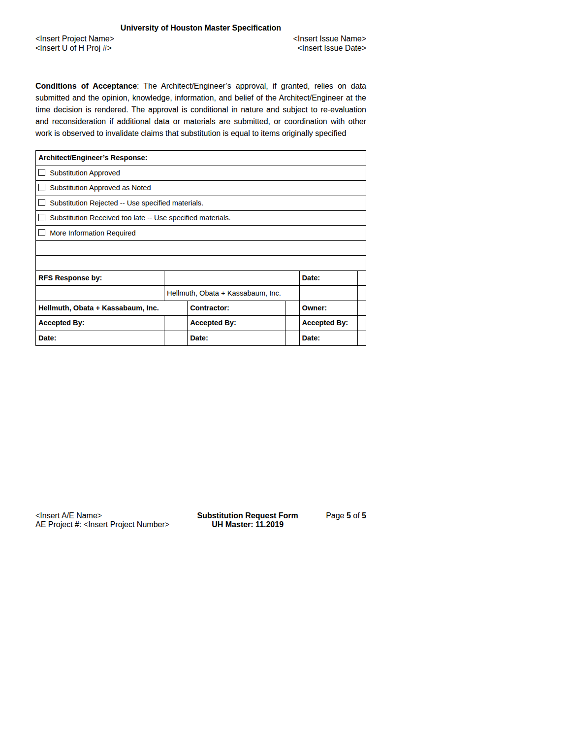University of Houston Master Specification
<Insert Project Name> <Insert Issue Name>
<Insert U of H Proj #> <Insert Issue Date>
Conditions of Acceptance: The Architect/Engineer’s approval, if granted, relies on data submitted and the opinion, knowledge, information, and belief of the Architect/Engineer at the time decision is rendered. The approval is conditional in nature and subject to re-evaluation and reconsideration if additional data or materials are submitted, or coordination with other work is observed to invalidate claims that substitution is equal to items originally specified
| Architect/Engineer’s Response: |
| Substitution Approved |
| Substitution Approved as Noted |
| Substitution Rejected -- Use specified materials. |
| Substitution Received too late -- Use specified materials. |
| More Information Required |
| RFS Response by: | | Date: | |
| | Hellmuth, Obata + Kassabaum, Inc. | | |
| Hellmuth, Obata + Kassabaum, Inc. | Contractor: | | Owner: | |
| Accepted By: | | Accepted By: | | Accepted By: | |
| Date: | | Date: | | Date: | |
<Insert A/E Name>
AE Project #: <Insert Project Number>
Substitution Request Form
UH Master: 11.2019
Page 5 of 5